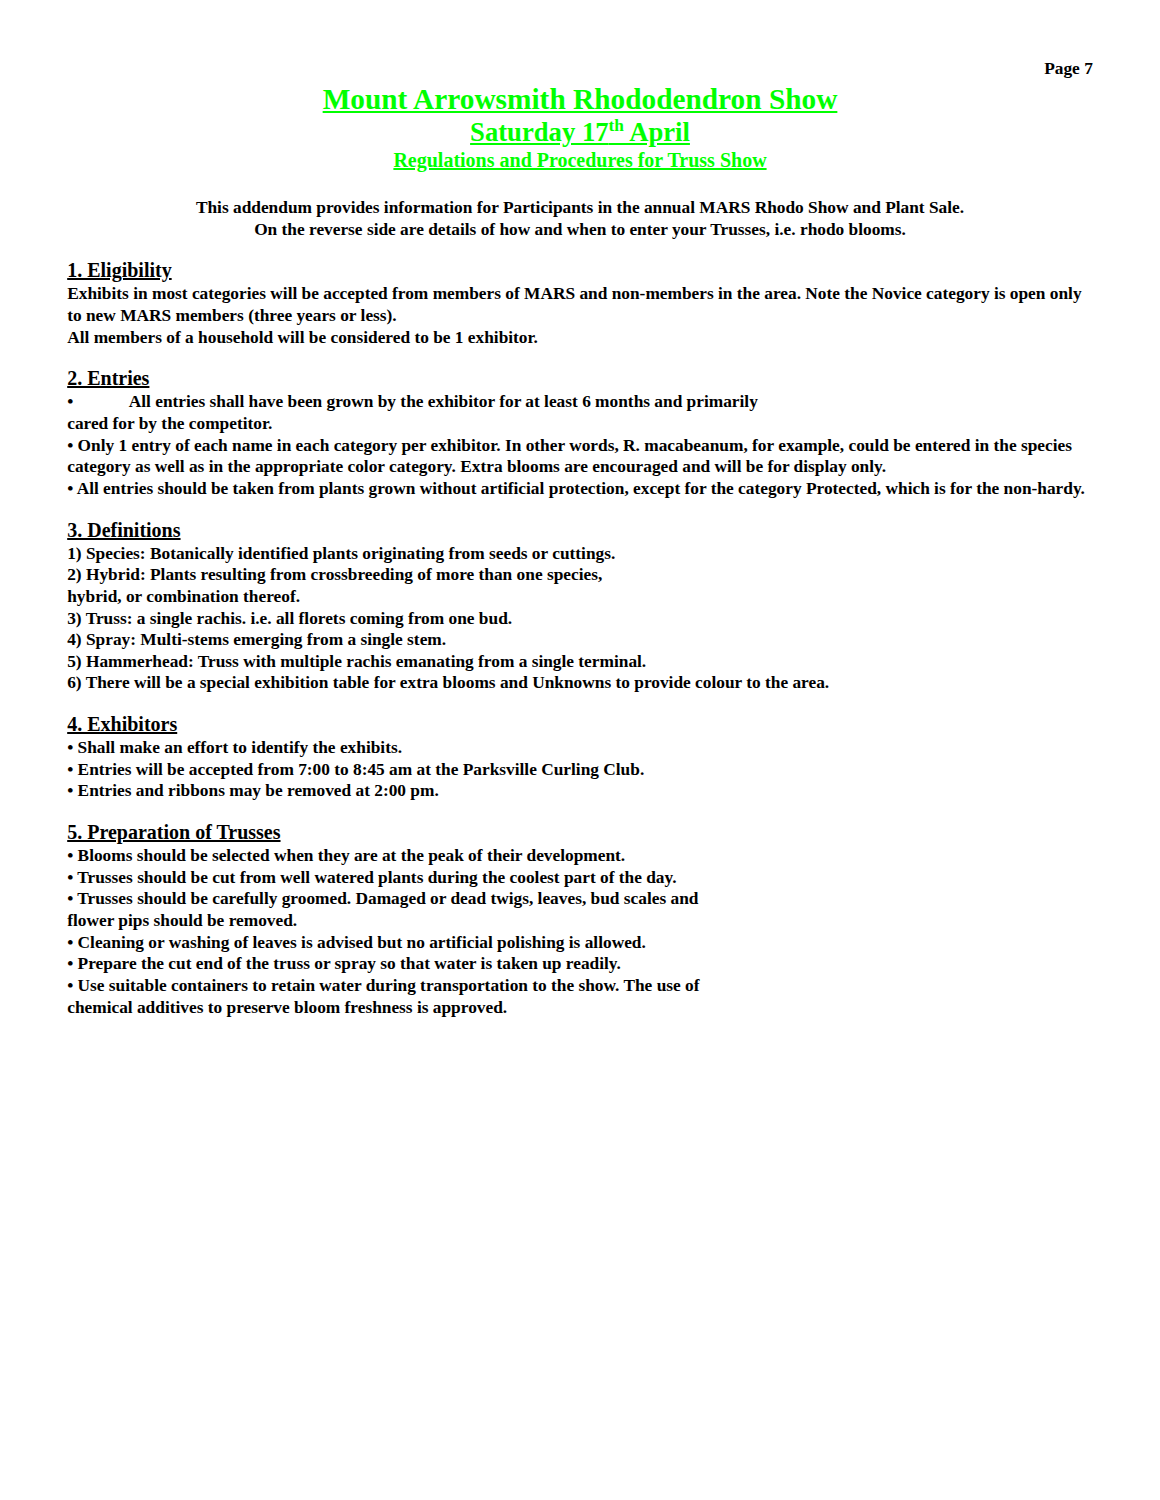Page 7
Mount Arrowsmith Rhododendron Show
Saturday 17th April
Regulations and Procedures for Truss Show
This addendum provides information for Participants in the annual MARS Rhodo Show and Plant Sale. On the reverse side are details of how and when to enter your Trusses, i.e. rhodo blooms.
1. Eligibility
Exhibits in most categories will be accepted from members of MARS and non-members in the area. Note the Novice category is open only to new MARS members (three years or less).
All members of a household will be considered to be 1 exhibitor.
2. Entries
• All entries shall have been grown by the exhibitor for at least 6 months and primarily
cared for by the competitor.
• Only 1 entry of each name in each category per exhibitor. In other words, R. macabeanum, for example, could be entered in the species category as well as in the appropriate color category. Extra blooms are encouraged and will be for display only.
• All entries should be taken from plants grown without artificial protection, except for the category Protected, which is for the non-hardy.
3. Definitions
1) Species: Botanically identified plants originating from seeds or cuttings.
2) Hybrid: Plants resulting from crossbreeding of more than one species,
hybrid, or combination thereof.
3) Truss: a single rachis. i.e. all florets coming from one bud.
4) Spray: Multi-stems emerging from a single stem.
5) Hammerhead: Truss with multiple rachis emanating from a single terminal.
6) There will be a special exhibition table for extra blooms and Unknowns to provide colour to the area.
4. Exhibitors
• Shall make an effort to identify the exhibits.
• Entries will be accepted from 7:00 to 8:45 am at the Parksville Curling Club.
• Entries and ribbons may be removed at 2:00 pm.
5. Preparation of Trusses
• Blooms should be selected when they are at the peak of their development.
• Trusses should be cut from well watered plants during the coolest part of the day.
• Trusses should be carefully groomed. Damaged or dead twigs, leaves, bud scales and
flower pips should be removed.
• Cleaning or washing of leaves is advised but no artificial polishing is allowed.
• Prepare the cut end of the truss or spray so that water is taken up readily.
• Use suitable containers to retain water during transportation to the show. The use of
chemical additives to preserve bloom freshness is approved.